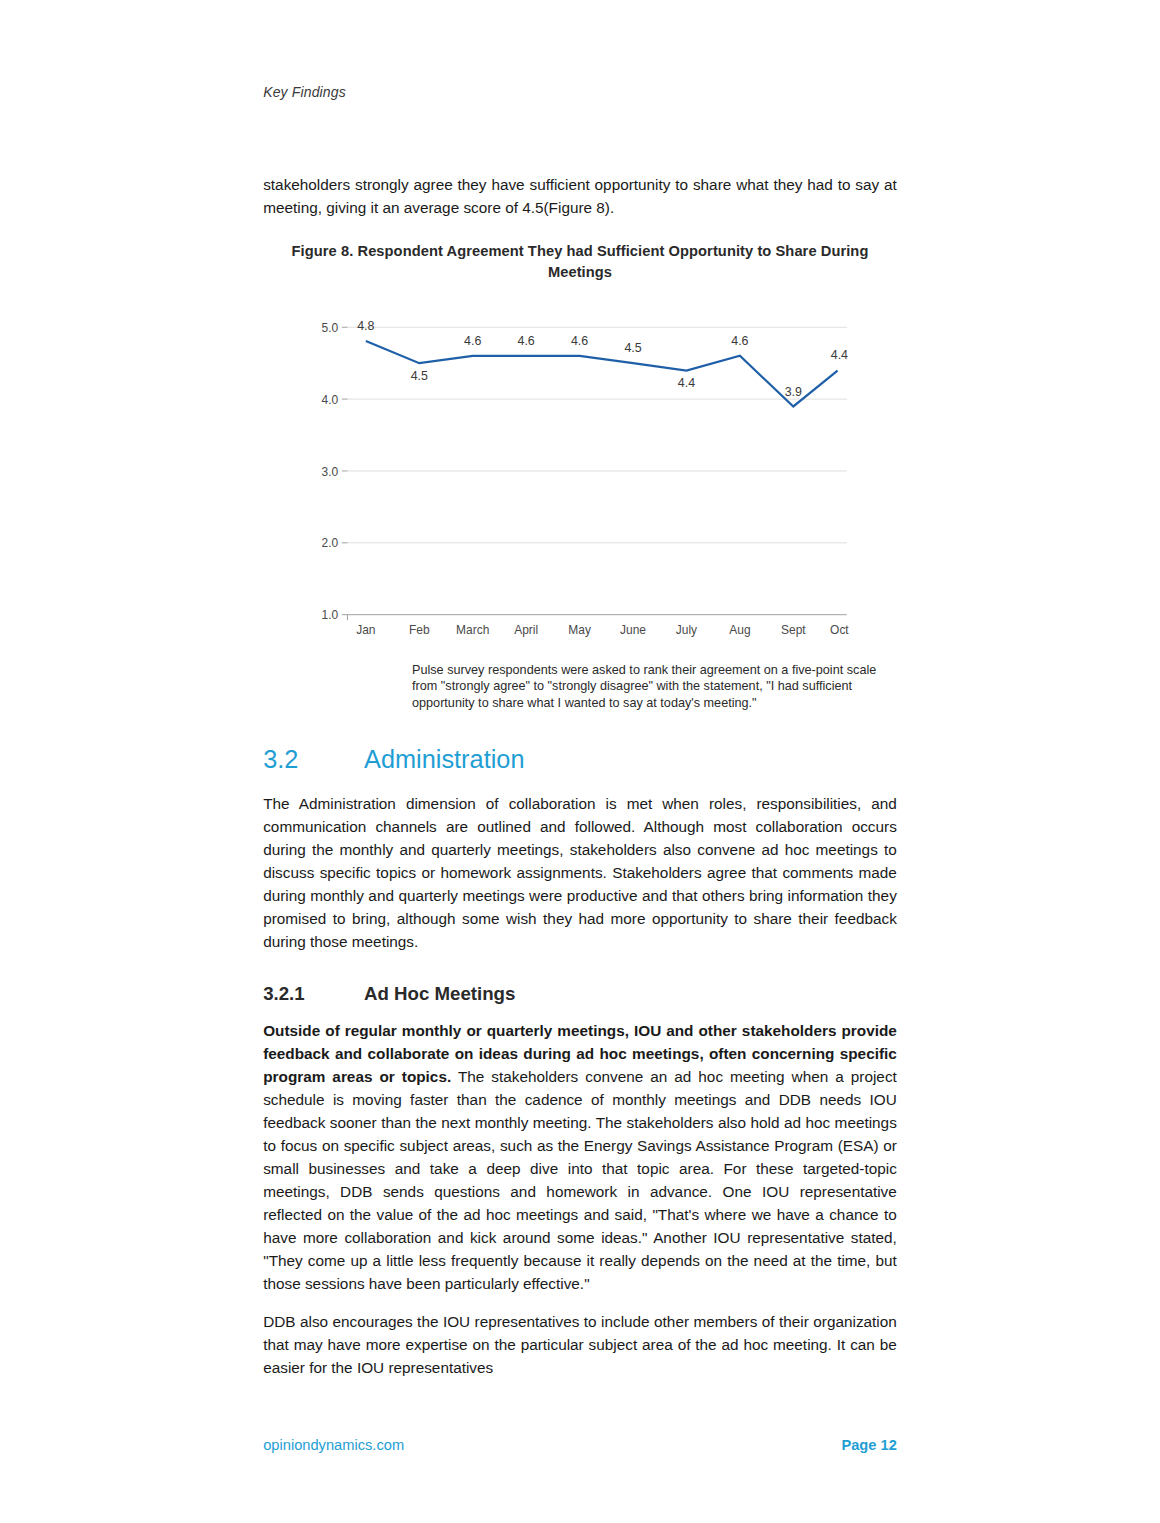Key Findings
stakeholders strongly agree they have sufficient opportunity to share what they had to say at meeting, giving it an average score of 4.5(Figure 8).
Figure 8. Respondent Agreement They had Sufficient Opportunity to Share During Meetings
5.0 4.0 3.0 2.0 1.0 4.8 4.5 4.6 4.6 4.6 4.5 4.4 4.6 3.9 4.4 Jan Feb March April May June July Aug Sept Oct
Pulse survey respondents were asked to rank their agreement on a five-point scale from "strongly agree" to "strongly disagree" with the statement, "I had sufficient opportunity to share what I wanted to say at today's meeting."
3.2 Administration
The Administration dimension of collaboration is met when roles, responsibilities, and communication channels are outlined and followed. Although most collaboration occurs during the monthly and quarterly meetings, stakeholders also convene ad hoc meetings to discuss specific topics or homework assignments. Stakeholders agree that comments made during monthly and quarterly meetings were productive and that others bring information they promised to bring, although some wish they had more opportunity to share their feedback during those meetings.
3.2.1 Ad Hoc Meetings
Outside of regular monthly or quarterly meetings, IOU and other stakeholders provide feedback and collaborate on ideas during ad hoc meetings, often concerning specific program areas or topics. The stakeholders convene an ad hoc meeting when a project schedule is moving faster than the cadence of monthly meetings and DDB needs IOU feedback sooner than the next monthly meeting. The stakeholders also hold ad hoc meetings to focus on specific subject areas, such as the Energy Savings Assistance Program (ESA) or small businesses and take a deep dive into that topic area. For these targeted-topic meetings, DDB sends questions and homework in advance. One IOU representative reflected on the value of the ad hoc meetings and said, "That's where we have a chance to have more collaboration and kick around some ideas." Another IOU representative stated, "They come up a little less frequently because it really depends on the need at the time, but those sessions have been particularly effective."
DDB also encourages the IOU representatives to include other members of their organization that may have more expertise on the particular subject area of the ad hoc meeting. It can be easier for the IOU representatives
opiniondynamics.com Page 12